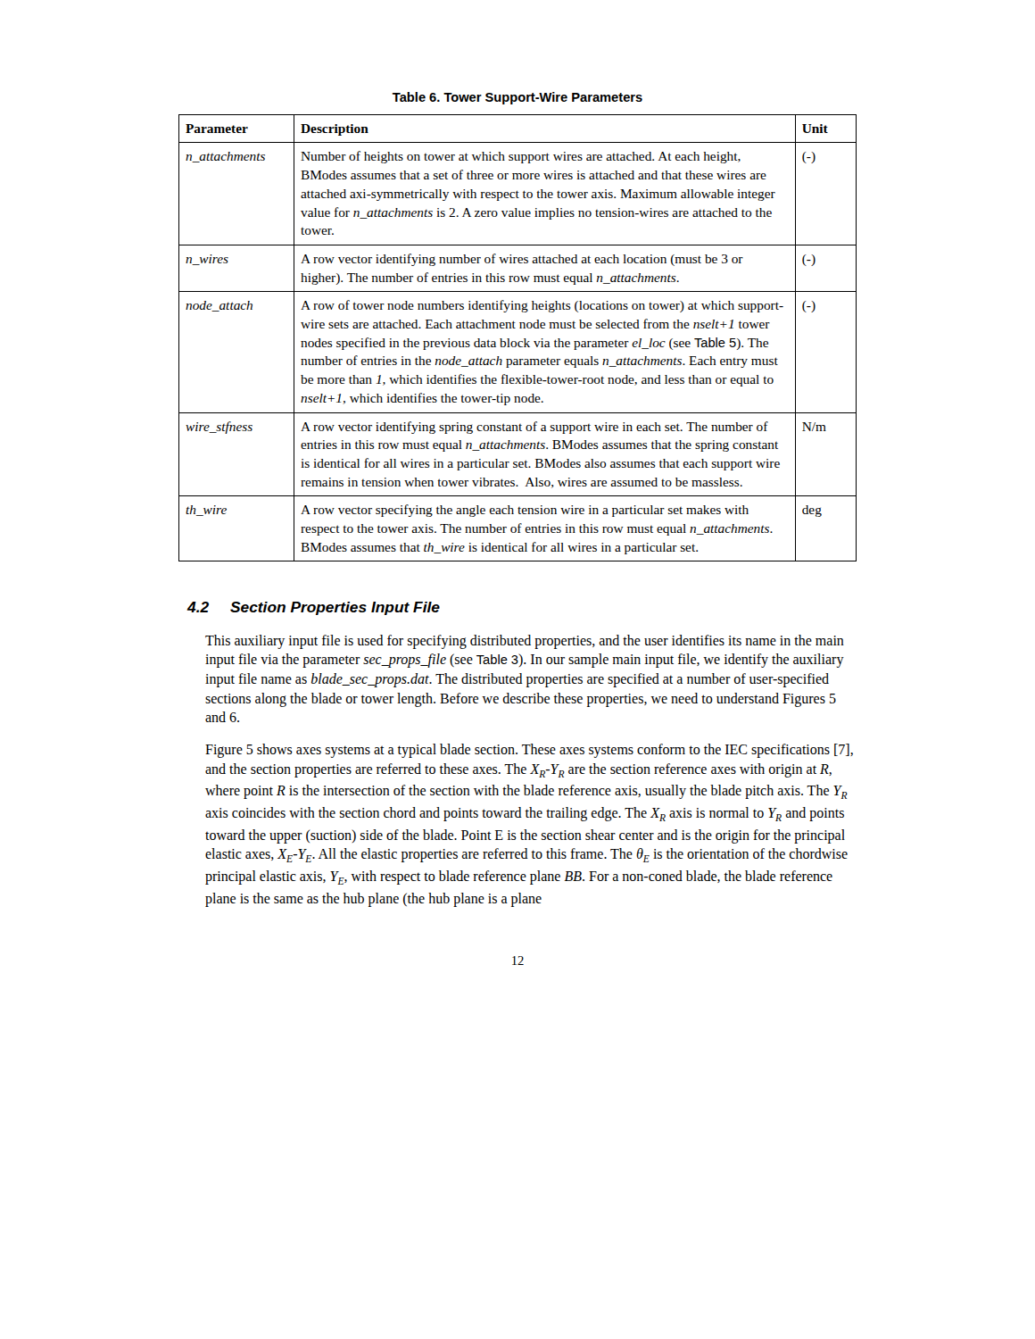Table 6. Tower Support-Wire Parameters
| Parameter | Description | Unit |
| --- | --- | --- |
| n_attachments | Number of heights on tower at which support wires are attached. At each height, BModes assumes that a set of three or more wires is attached and that these wires are attached axi-symmetrically with respect to the tower axis. Maximum allowable integer value for n_attachments is 2. A zero value implies no tension-wires are attached to the tower. | (-) |
| n_wires | A row vector identifying number of wires attached at each location (must be 3 or higher). The number of entries in this row must equal n_attachments . | (-) |
| node_attach | A row of tower node numbers identifying heights (locations on tower) at which support-wire sets are attached. Each attachment node must be selected from the nselt+1 tower nodes specified in the previous data block via the parameter el_loc (see Table 5 ). The number of entries in the node_attach parameter equals n_attachments . Each entry must be more than 1, which identifies the flexible-tower-root node, and less than or equal to nselt+1, which identifies the tower-tip node. | (-) |
| wire_stfness | A row vector identifying spring constant of a support wire in each set. The number of entries in this row must equal n_attachments . BModes assumes that the spring constant is identical for all wires in a particular set. BModes also assumes that each support wire remains in tension when tower vibrates. Also, wires are assumed to be massless. | N/m |
| th_wire | A row vector specifying the angle each tension wire in a particular set makes with respect to the tower axis. The number of entries in this row must equal n_attachments . BModes assumes that th_wire is identical for all wires in a particular set. | deg |
4.2 Section Properties Input File
This auxiliary input file is used for specifying distributed properties, and the user identifies its name in the main input file via the parameter sec_props_file (see Table 3). In our sample main input file, we identify the auxiliary input file name as blade_sec_props.dat. The distributed properties are specified at a number of user-specified sections along the blade or tower length. Before we describe these properties, we need to understand Figures 5 and 6.
Figure 5 shows axes systems at a typical blade section. These axes systems conform to the IEC specifications [7], and the section properties are referred to these axes. The XR-YR are the section reference axes with origin at R, where point R is the intersection of the section with the blade reference axis, usually the blade pitch axis. The YR axis coincides with the section chord and points toward the trailing edge. The XR axis is normal to YR and points toward the upper (suction) side of the blade. Point E is the section shear center and is the origin for the principal elastic axes, XE-YE. All the elastic properties are referred to this frame. The θE is the orientation of the chordwise principal elastic axis, YE, with respect to blade reference plane BB. For a non-coned blade, the blade reference plane is the same as the hub plane (the hub plane is a plane
12